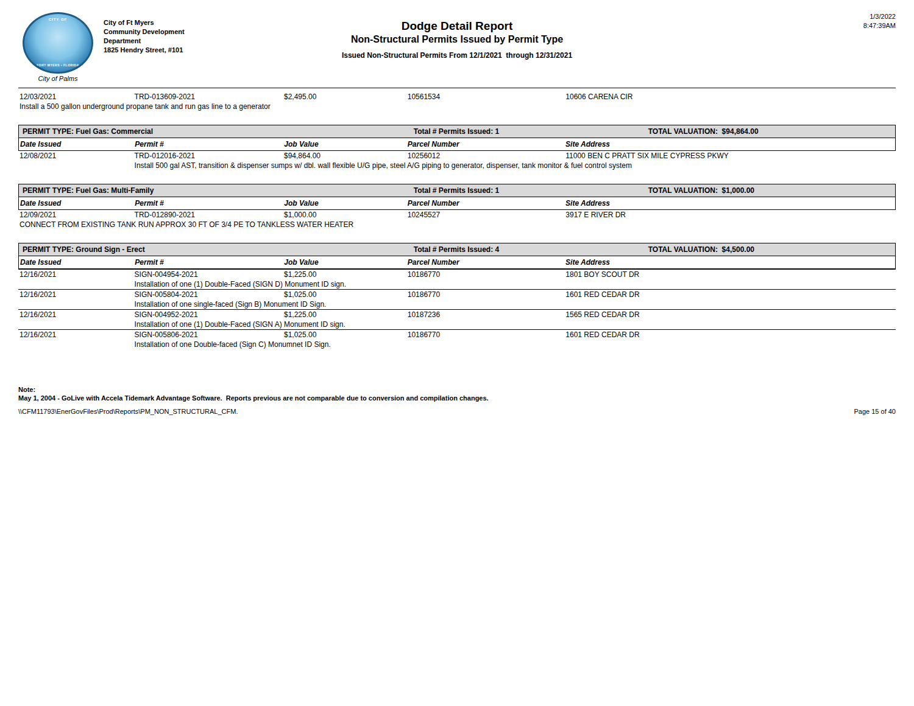City of Palms
City of Ft Myers
Community Development
Department
1825 Hendry Street, #101
1/3/2022
8:47:39AM
Dodge Detail Report
Non-Structural Permits Issued by Permit Type
Issued Non-Structural Permits From 12/1/2021 through 12/31/2021
| 12/03/2021 | TRD-013609-2021 | $2,495.00 | 10561534 | 10606 CARENA CIR |
| Install a 500 gallon underground propane tank and run gas line to a generator |
PERMIT TYPE: Fuel Gas: Commercial
Total # Permits Issued: 1
TOTAL VALUATION: $94,864.00
| Date Issued | Permit # | Job Value | Parcel Number | Site Address |
| 12/08/2021 | TRD-012016-2021 | $94,864.00 | 10256012 | 11000 BEN C PRATT SIX MILE CYPRESS PKWY |
| | Install 500 gal AST, transition & dispenser sumps w/ dbl. wall flexible U/G pipe, steel A/G piping to generator, dispenser, tank monitor & fuel control system |
PERMIT TYPE: Fuel Gas: Multi-Family
Total # Permits Issued: 1
TOTAL VALUATION: $1,000.00
| Date Issued | Permit # | Job Value | Parcel Number | Site Address |
| 12/09/2021 | TRD-012890-2021 | $1,000.00 | 10245527 | 3917 E RIVER DR |
| CONNECT FROM EXISTING TANK RUN APPROX 30 FT OF 3/4 PE TO TANKLESS WATER HEATER |
PERMIT TYPE: Ground Sign - Erect
Total # Permits Issued: 4
TOTAL VALUATION: $4,500.00
| Date Issued | Permit # | Job Value | Parcel Number | Site Address |
| 12/16/2021 | SIGN-004954-2021 | $1,225.00 | 10186770 | 1801 BOY SCOUT DR |
| | Installation of one (1) Double-Faced (SIGN D) Monument ID sign. |
| 12/16/2021 | SIGN-005804-2021 | $1,025.00 | 10186770 | 1601 RED CEDAR DR |
| | Installation of one single-faced (Sign B) Monument ID Sign. |
| 12/16/2021 | SIGN-004952-2021 | $1,225.00 | 10187236 | 1565 RED CEDAR DR |
| | Installation of one (1) Double-Faced (SIGN A) Monument ID sign. |
| 12/16/2021 | SIGN-005806-2021 | $1,025.00 | 10186770 | 1601 RED CEDAR DR |
| | Installation of one Double-faced (Sign C) Monumnet ID Sign. |
Note:
May 1, 2004 - GoLive with Accela Tidemark Advantage Software. Reports previous are not comparable due to conversion and compilation changes.
\\CFM11793\EnerGovFiles\Prod\Reports\PM_NON_STRUCTURAL_CFM. Page 15 of 40